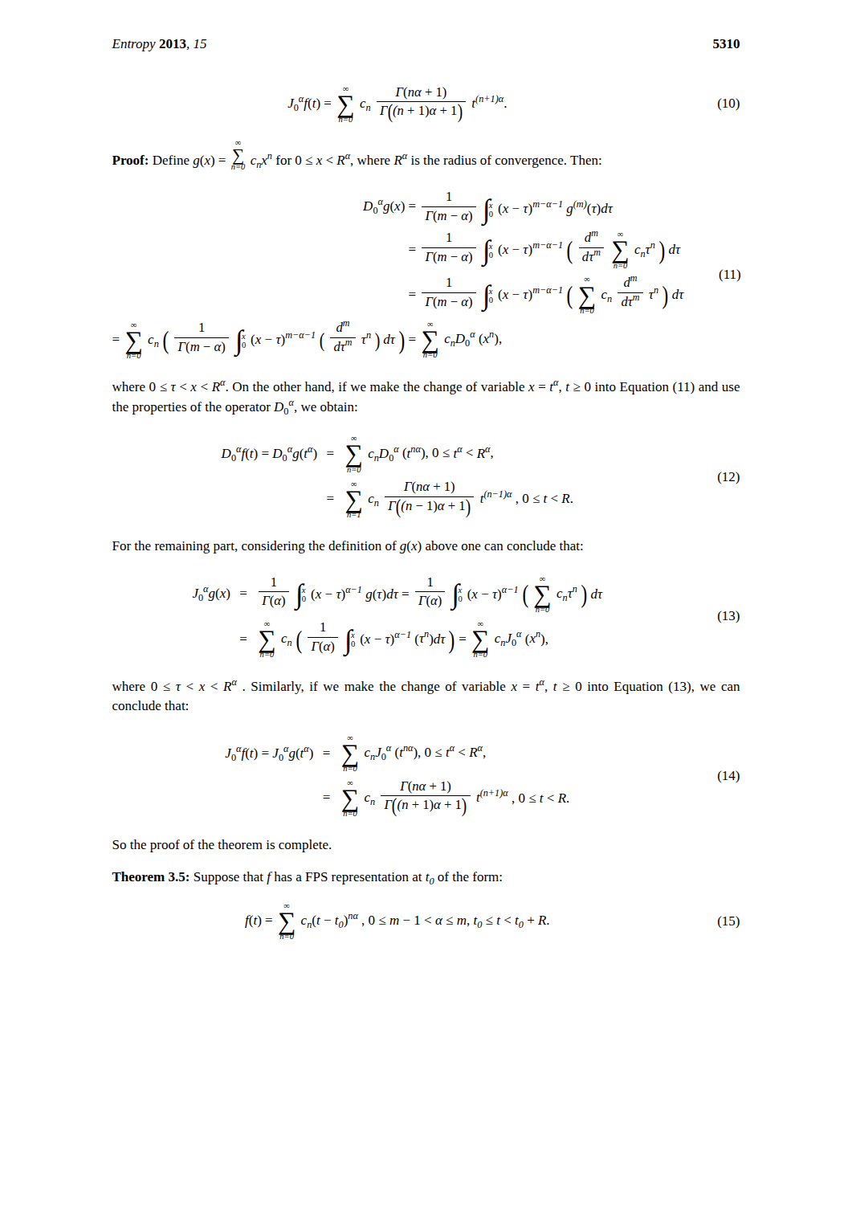Entropy 2013, 15
5310
J0αf(t) = ∞∑n=0 cn Γ(nα + 1) Γ((n + 1)α + 1) t(n+1)α.
(10)
Proof: Define g(x) = ∞∑n=0 cnxn for 0 ≤ x < Rα, where Rα is the radius of convergence. Then:
| D 0 α g ( x ) | = | 1 Γ ( m − α ) ∫ x 0 ( x − τ ) m−α−1 g (m) ( τ ) dτ |
| | = | 1 Γ ( m − α ) ∫ x 0 ( x − τ ) m−α−1 ( d m dτ m ∞ ∑ n=0 c n τ n ) dτ |
| | = | 1 Γ ( m − α ) ∫ x 0 ( x − τ ) m−α−1 ( ∞ ∑ n=0 c n d m dτ m τ n ) dτ |
| = ∞ ∑ n=0 c n ( 1 Γ ( m − α ) ∫ x 0 ( x − τ ) m−α−1 ( d m dτ m τ n ) dτ ) | = | ∞ ∑ n=0 c n D 0 α ( x n ), |
(11)
where 0 ≤ τ < x < Rα. On the other hand, if we make the change of variable x = tα, t ≥ 0 into Equation (11) and use the properties of the operator D0α, we obtain:
| D 0 α f ( t ) = D 0 α g ( t α ) | = | ∞ ∑ n=0 c n D 0 α ( t nα ), 0 ≤ t α < R α , |
| | = | ∞ ∑ n=1 c n Γ ( nα + 1) Γ ( (n − 1) α + 1 ) t (n−1)α , 0 ≤ t < R . |
(12)
For the remaining part, considering the definition of g(x) above one can conclude that:
| J 0 α g ( x ) | = | 1 Γ ( α ) ∫ x 0 ( x − τ ) α−1 g ( τ ) dτ = 1 Γ ( α ) ∫ x 0 ( x − τ ) α−1 ( ∞ ∑ n=0 c n τ n ) dτ |
| | = | ∞ ∑ n=0 c n ( 1 Γ ( α ) ∫ x 0 ( x − τ ) α−1 ( τ n ) dτ ) = ∞ ∑ n=0 c n J 0 α ( x n ), |
(13)
where 0 ≤ τ < x < Rα . Similarly, if we make the change of variable x = tα, t ≥ 0 into Equation (13), we can conclude that:
| J 0 α f ( t ) = J 0 α g ( t α ) | = | ∞ ∑ n=0 c n J 0 α ( t nα ), 0 ≤ t α < R α , |
| | = | ∞ ∑ n=0 c n Γ ( nα + 1) Γ ( (n + 1) α + 1 ) t (n+1)α , 0 ≤ t < R . |
(14)
So the proof of the theorem is complete.
Theorem 3.5: Suppose that f has a FPS representation at t0 of the form:
f(t) = ∞∑n=0 cn(t − t0)nα , 0 ≤ m − 1 < α ≤ m, t0 ≤ t < t0 + R.
(15)